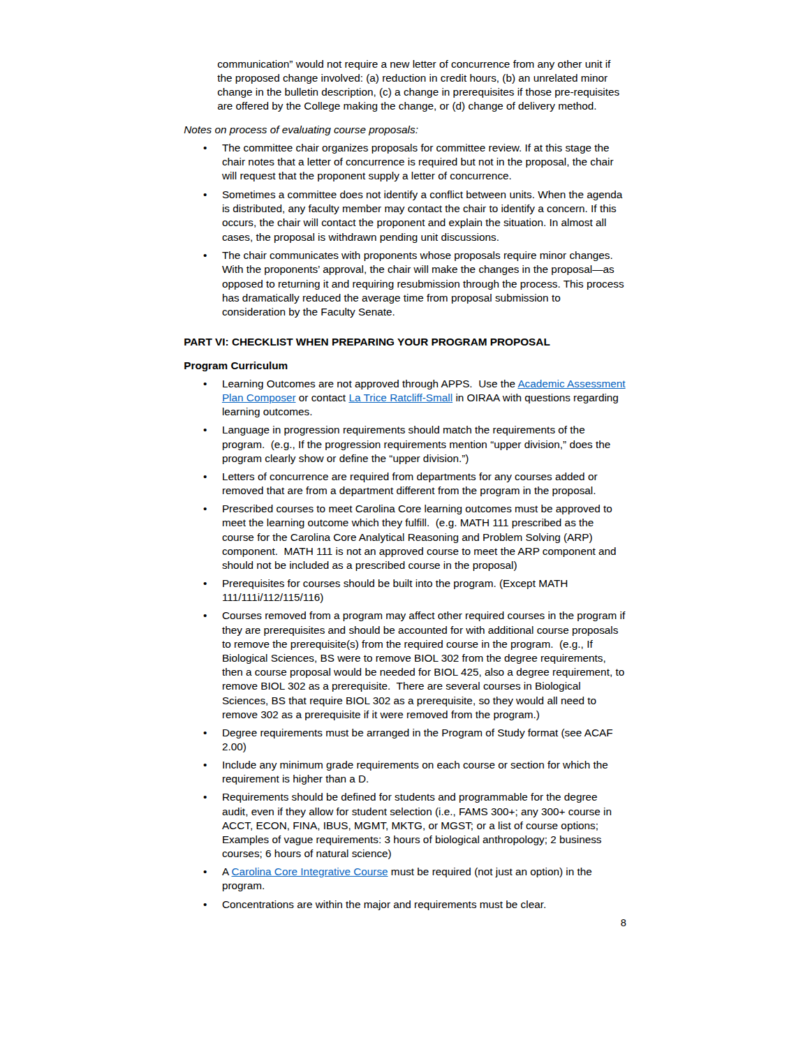communication” would not require a new letter of concurrence from any other unit if the proposed change involved: (a) reduction in credit hours, (b) an unrelated minor change in the bulletin description, (c) a change in prerequisites if those pre-requisites are offered by the College making the change, or (d) change of delivery method.
Notes on process of evaluating course proposals:
The committee chair organizes proposals for committee review. If at this stage the chair notes that a letter of concurrence is required but not in the proposal, the chair will request that the proponent supply a letter of concurrence.
Sometimes a committee does not identify a conflict between units. When the agenda is distributed, any faculty member may contact the chair to identify a concern. If this occurs, the chair will contact the proponent and explain the situation. In almost all cases, the proposal is withdrawn pending unit discussions.
The chair communicates with proponents whose proposals require minor changes. With the proponents’ approval, the chair will make the changes in the proposal—as opposed to returning it and requiring resubmission through the process. This process has dramatically reduced the average time from proposal submission to consideration by the Faculty Senate.
PART VI: CHECKLIST WHEN PREPARING YOUR PROGRAM PROPOSAL
Program Curriculum
Learning Outcomes are not approved through APPS. Use the Academic Assessment Plan Composer or contact La Trice Ratcliff-Small in OIRAA with questions regarding learning outcomes.
Language in progression requirements should match the requirements of the program. (e.g., If the progression requirements mention “upper division,” does the program clearly show or define the “upper division.”)
Letters of concurrence are required from departments for any courses added or removed that are from a department different from the program in the proposal.
Prescribed courses to meet Carolina Core learning outcomes must be approved to meet the learning outcome which they fulfill. (e.g. MATH 111 prescribed as the course for the Carolina Core Analytical Reasoning and Problem Solving (ARP) component. MATH 111 is not an approved course to meet the ARP component and should not be included as a prescribed course in the proposal)
Prerequisites for courses should be built into the program. (Except MATH 111/111i/112/115/116)
Courses removed from a program may affect other required courses in the program if they are prerequisites and should be accounted for with additional course proposals to remove the prerequisite(s) from the required course in the program. (e.g., If Biological Sciences, BS were to remove BIOL 302 from the degree requirements, then a course proposal would be needed for BIOL 425, also a degree requirement, to remove BIOL 302 as a prerequisite. There are several courses in Biological Sciences, BS that require BIOL 302 as a prerequisite, so they would all need to remove 302 as a prerequisite if it were removed from the program.)
Degree requirements must be arranged in the Program of Study format (see ACAF 2.00)
Include any minimum grade requirements on each course or section for which the requirement is higher than a D.
Requirements should be defined for students and programmable for the degree audit, even if they allow for student selection (i.e., FAMS 300+; any 300+ course in ACCT, ECON, FINA, IBUS, MGMT, MKTG, or MGST; or a list of course options; Examples of vague requirements: 3 hours of biological anthropology; 2 business courses; 6 hours of natural science)
A Carolina Core Integrative Course must be required (not just an option) in the program.
Concentrations are within the major and requirements must be clear.
8